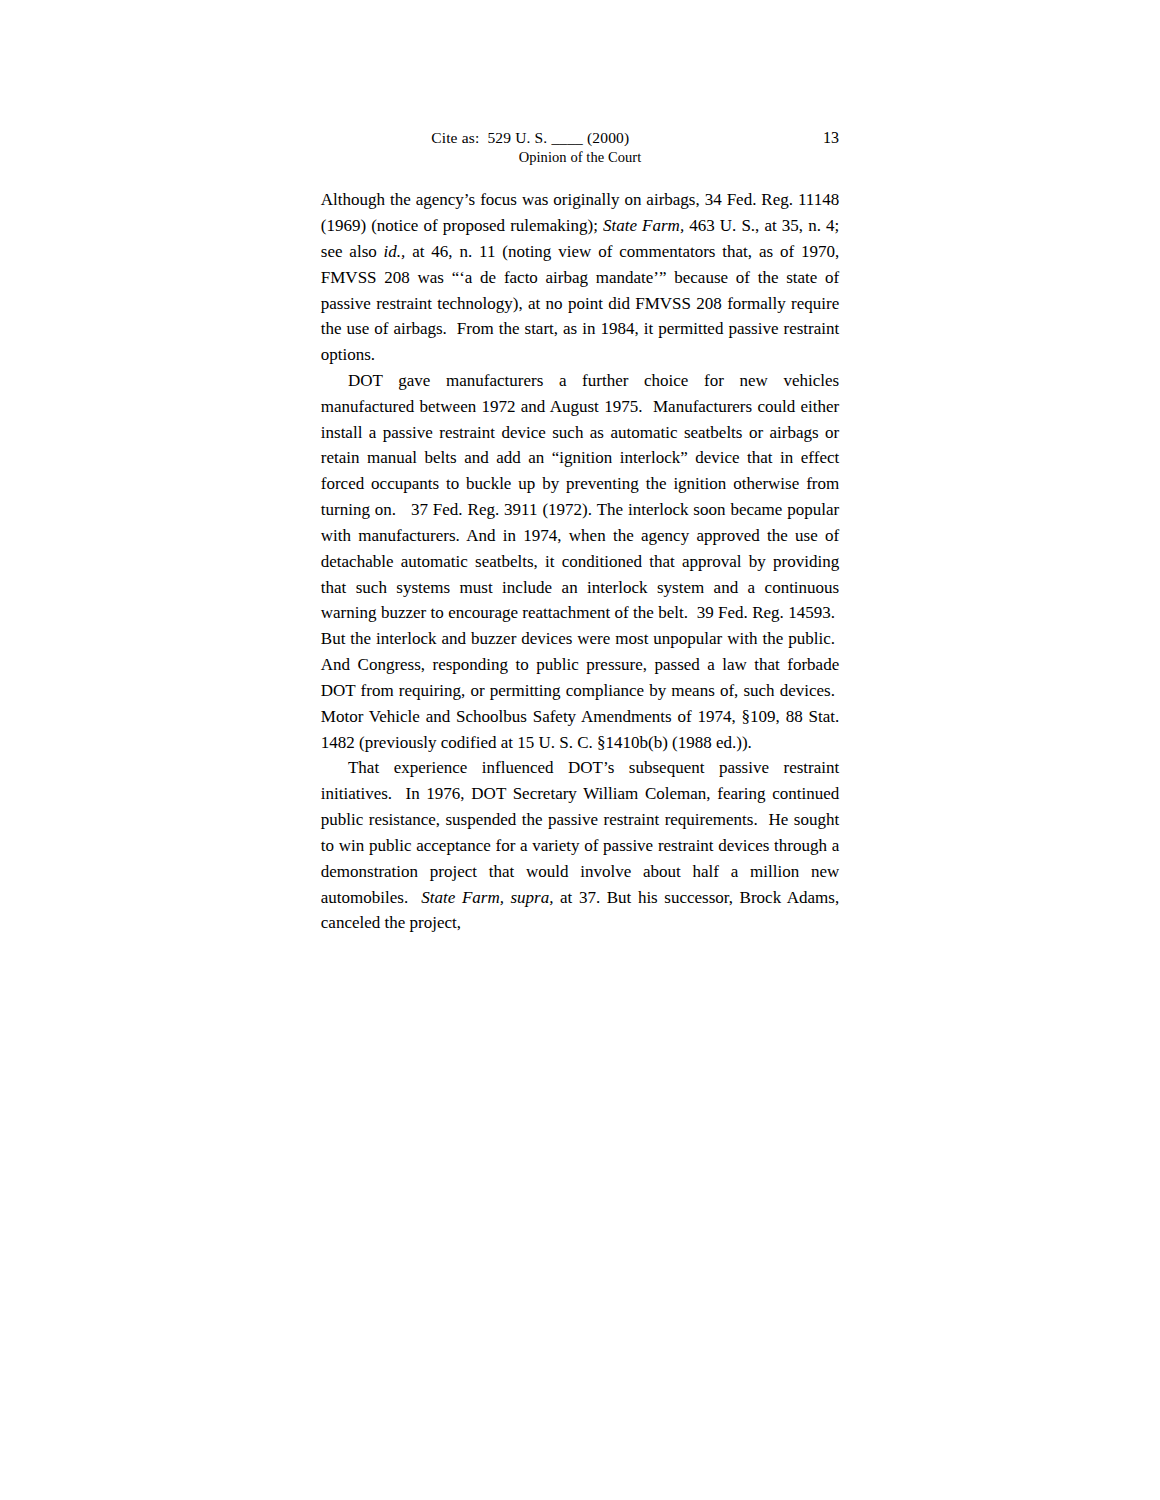Cite as: 529 U. S. ____ (2000) 13
Opinion of the Court
Although the agency’s focus was originally on airbags, 34 Fed. Reg. 11148 (1969) (notice of proposed rulemaking); State Farm, 463 U. S., at 35, n. 4; see also id., at 46, n. 11 (noting view of commentators that, as of 1970, FMVSS 208 was “‘a de facto airbag mandate’” because of the state of passive restraint technology), at no point did FMVSS 208 formally require the use of airbags. From the start, as in 1984, it permitted passive restraint options.
DOT gave manufacturers a further choice for new vehi­cles manufactured between 1972 and August 1975. Manu­facturers could either install a passive restraint device such as automatic seatbelts or airbags or retain manual belts and add an “ignition interlock” device that in effect forced occupants to buckle up by preventing the ignition otherwise from turning on. 37 Fed. Reg. 3911 (1972). The interlock soon became popular with manufacturers. And in 1974, when the agency approved the use of detach­able automatic seatbelts, it conditioned that approval by providing that such systems must include an interlock system and a continuous warning buzzer to encourage reattachment of the belt. 39 Fed. Reg. 14593. But the interlock and buzzer devices were most unpopular with the public. And Congress, responding to public pressure, passed a law that forbade DOT from requiring, or permit­ting compliance by means of, such devices. Motor Vehicle and Schoolbus Safety Amendments of 1974, §109, 88 Stat. 1482 (previously codified at 15 U. S. C. §1410b(b) (1988 ed.)).
That experience influenced DOT’s subsequent passive restraint initiatives. In 1976, DOT Secretary William Coleman, fearing continued public resistance, suspended the passive restraint requirements. He sought to win public acceptance for a variety of passive restraint devices through a demonstration project that would involve about half a million new automobiles. State Farm, supra, at 37. But his successor, Brock Adams, canceled the project,